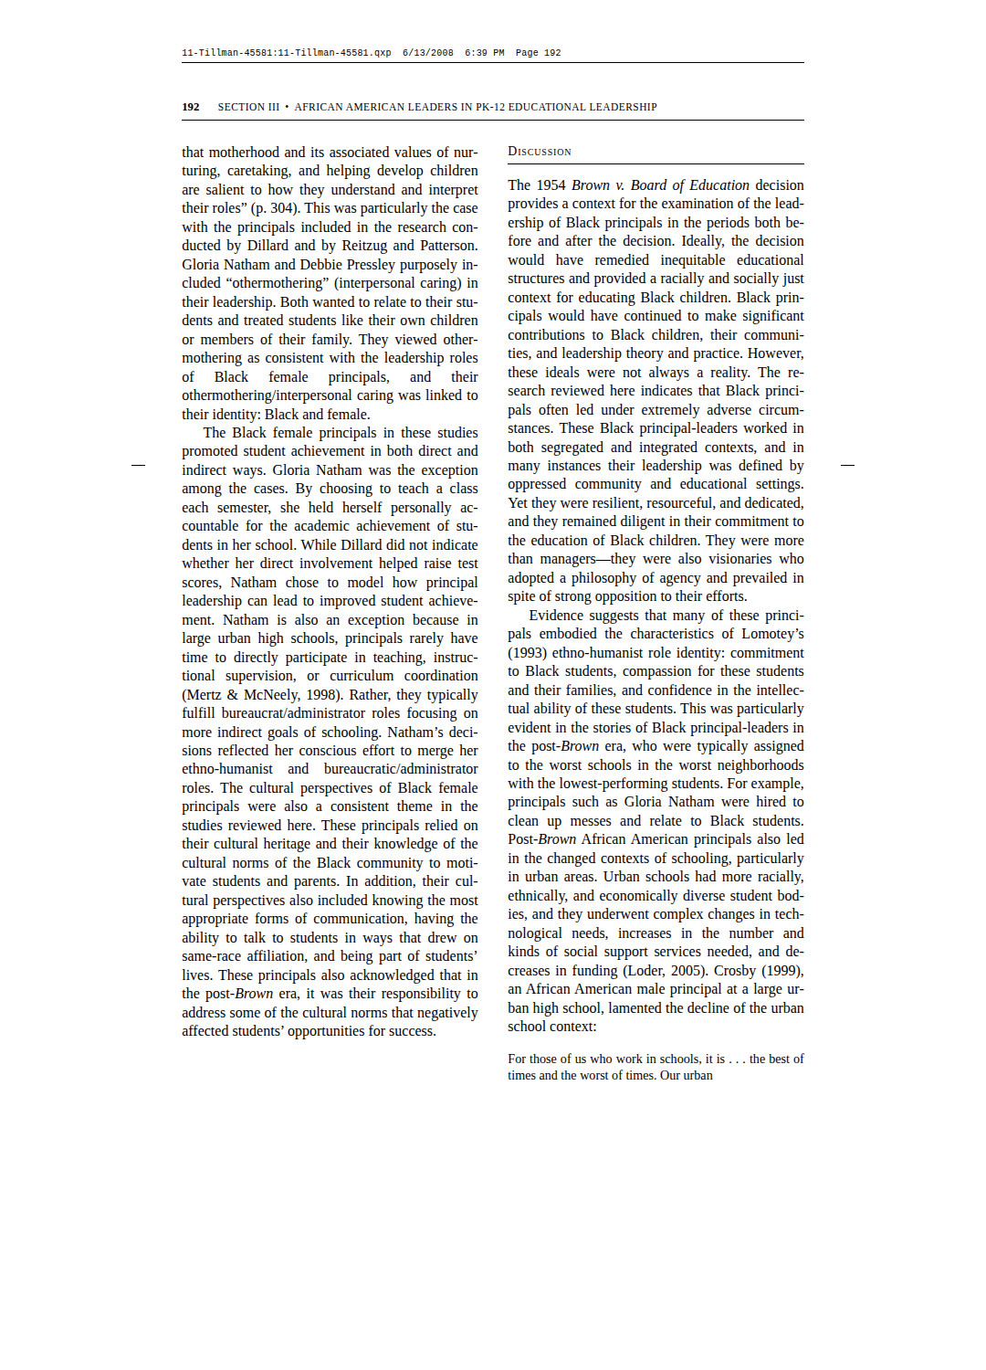11-Tillman-45581:11-Tillman-45581.qxp 6/13/2008 6:39 PM Page 192
192 SECTION III•AFRICAN AMERICAN LEADERS IN PK-12 EDUCATIONAL LEADERSHIP
that motherhood and its associated values of nurturing, caretaking, and helping develop children are salient to how they understand and interpret their roles” (p. 304). This was particularly the case with the principals included in the research conducted by Dillard and by Reitzug and Patterson. Gloria Natham and Debbie Pressley purposely included “othermothering” (interpersonal caring) in their leadership. Both wanted to relate to their students and treated students like their own children or members of their family. They viewed othermothering as consistent with the leadership roles of Black female principals, and their othermothering/interpersonal caring was linked to their identity: Black and female.
The Black female principals in these studies promoted student achievement in both direct and indirect ways. Gloria Natham was the exception among the cases. By choosing to teach a class each semester, she held herself personally accountable for the academic achievement of students in her school. While Dillard did not indicate whether her direct involvement helped raise test scores, Natham chose to model how principal leadership can lead to improved student achievement. Natham is also an exception because in large urban high schools, principals rarely have time to directly participate in teaching, instructional supervision, or curriculum coordination (Mertz & McNeely, 1998). Rather, they typically fulfill bureaucrat/administrator roles focusing on more indirect goals of schooling. Natham’s decisions reflected her conscious effort to merge her ethno-humanist and bureaucratic/administrator roles. The cultural perspectives of Black female principals were also a consistent theme in the studies reviewed here. These principals relied on their cultural heritage and their knowledge of the cultural norms of the Black community to motivate students and parents. In addition, their cultural perspectives also included knowing the most appropriate forms of communication, having the ability to talk to students in ways that drew on same-race affiliation, and being part of students’ lives. These principals also acknowledged that in the post-Brown era, it was their responsibility to address some of the cultural norms that negatively affected students’ opportunities for success.
Discussion
The 1954 Brown v. Board of Education decision provides a context for the examination of the leadership of Black principals in the periods both before and after the decision. Ideally, the decision would have remedied inequitable educational structures and provided a racially and socially just context for educating Black children. Black principals would have continued to make significant contributions to Black children, their communities, and leadership theory and practice. However, these ideals were not always a reality. The research reviewed here indicates that Black principals often led under extremely adverse circumstances. These Black principal-leaders worked in both segregated and integrated contexts, and in many instances their leadership was defined by oppressed community and educational settings. Yet they were resilient, resourceful, and dedicated, and they remained diligent in their commitment to the education of Black children. They were more than managers—they were also visionaries who adopted a philosophy of agency and prevailed in spite of strong opposition to their efforts.
Evidence suggests that many of these principals embodied the characteristics of Lomotey’s (1993) ethno-humanist role identity: commitment to Black students, compassion for these students and their families, and confidence in the intellectual ability of these students. This was particularly evident in the stories of Black principal-leaders in the post-Brown era, who were typically assigned to the worst schools in the worst neighborhoods with the lowest-performing students. For example, principals such as Gloria Natham were hired to clean up messes and relate to Black students. Post-Brown African American principals also led in the changed contexts of schooling, particularly in urban areas. Urban schools had more racially, ethnically, and economically diverse student bodies, and they underwent complex changes in technological needs, increases in the number and kinds of social support services needed, and decreases in funding (Loder, 2005). Crosby (1999), an African American male principal at a large urban high school, lamented the decline of the urban school context:
For those of us who work in schools, it is . . . the best of times and the worst of times. Our urban